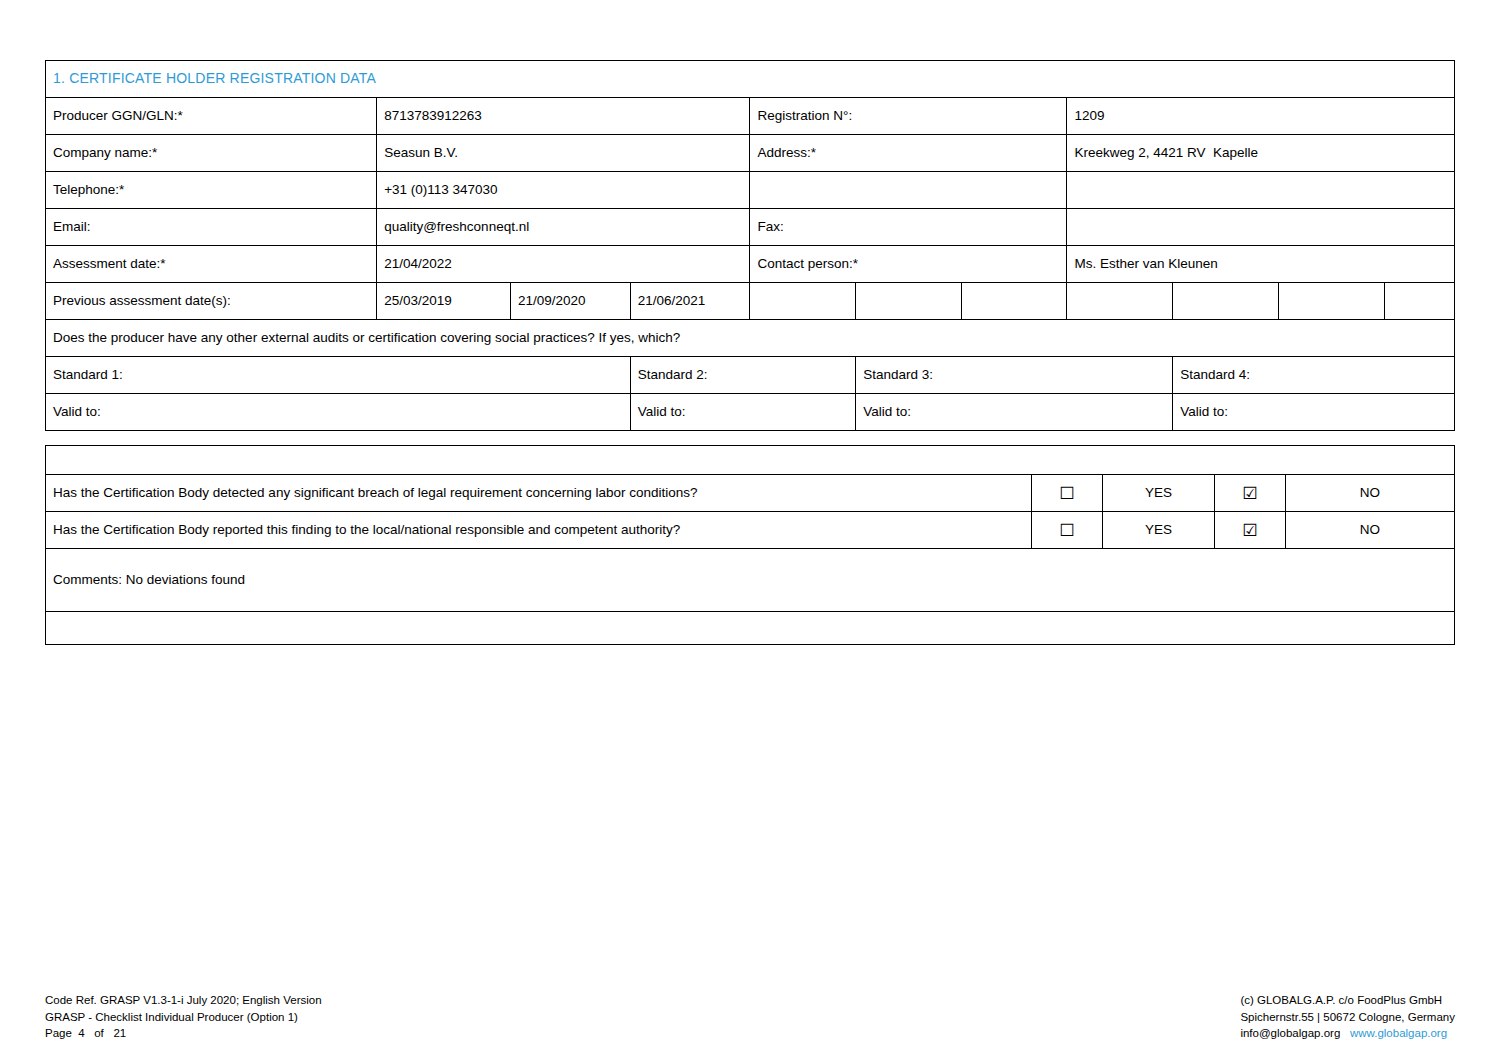| 1. CERTIFICATE HOLDER REGISTRATION DATA |
| Producer GGN/GLN:* | 8713783912263 | Registration N°: | 1209 |
| Company name:* | Seasun B.V. | Address:* | Kreekweg 2, 4421 RV Kapelle |
| Telephone:* | +31 (0)113 347030 | | |
| Email: | quality@freshconneqt.nl | Fax: | |
| Assessment date:* | 21/04/2022 | Contact person:* | Ms. Esther van Kleunen |
| Previous assessment date(s): | 25/03/2019 | 21/09/2020 | 21/06/2021 | | | | | | | |
| Does the producer have any other external audits or certification covering social practices? If yes, which? |
| Standard 1: | Standard 2: | Standard 3: | Standard 4: |
| Valid to: | Valid to: | Valid to: | Valid to: |
| Has the Certification Body detected any significant breach of legal requirement concerning labor conditions? | ☐ | YES | ☑ | NO |
| Has the Certification Body reported this finding to the local/national responsible and competent authority? | ☐ | YES | ☑ | NO |
| Comments: No deviations found |
Code Ref. GRASP V1.3-1-i July 2020; English Version
GRASP - Checklist Individual Producer (Option 1)
Page 4 of 21
(c) GLOBALG.A.P. c/o FoodPlus GmbH
Spichernstr.55 | 50672 Cologne, Germany
info@globalgap.org www.globalgap.org